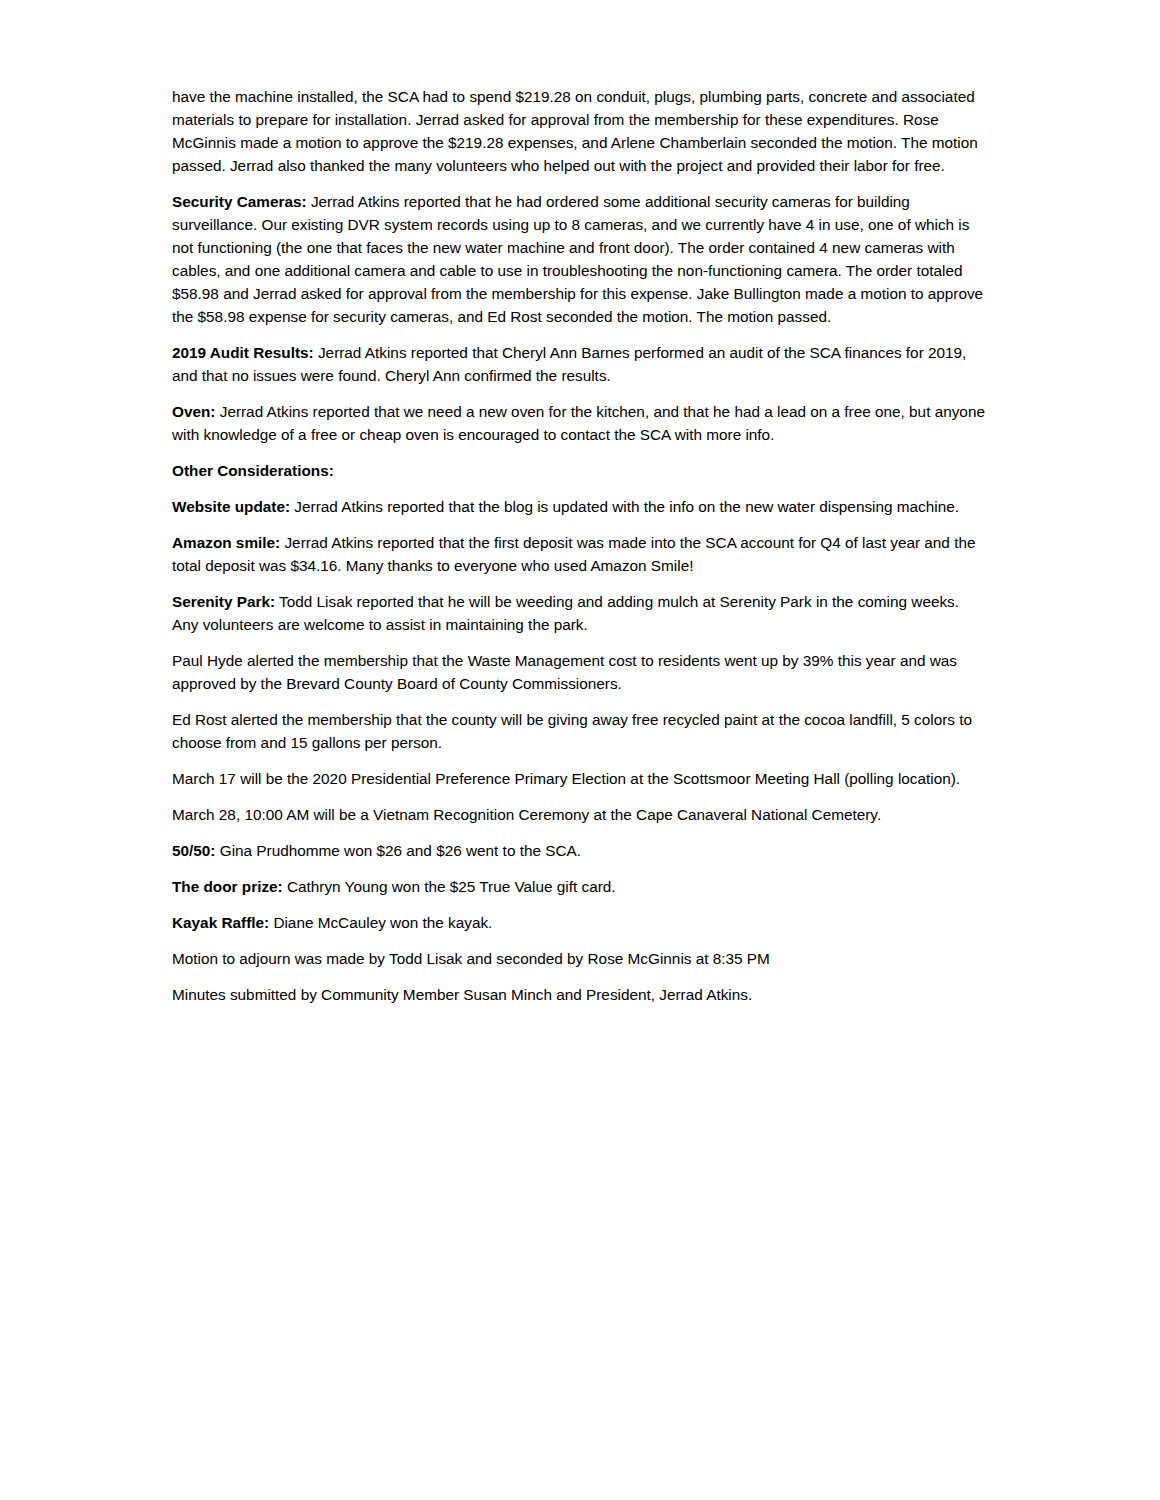have the machine installed, the SCA had to spend $219.28 on conduit, plugs, plumbing parts, concrete and associated materials to prepare for installation. Jerrad asked for approval from the membership for these expenditures. Rose McGinnis made a motion to approve the $219.28 expenses, and Arlene Chamberlain seconded the motion. The motion passed. Jerrad also thanked the many volunteers who helped out with the project and provided their labor for free.
Security Cameras: Jerrad Atkins reported that he had ordered some additional security cameras for building surveillance. Our existing DVR system records using up to 8 cameras, and we currently have 4 in use, one of which is not functioning (the one that faces the new water machine and front door). The order contained 4 new cameras with cables, and one additional camera and cable to use in troubleshooting the non-functioning camera. The order totaled $58.98 and Jerrad asked for approval from the membership for this expense. Jake Bullington made a motion to approve the $58.98 expense for security cameras, and Ed Rost seconded the motion. The motion passed.
2019 Audit Results: Jerrad Atkins reported that Cheryl Ann Barnes performed an audit of the SCA finances for 2019, and that no issues were found. Cheryl Ann confirmed the results.
Oven: Jerrad Atkins reported that we need a new oven for the kitchen, and that he had a lead on a free one, but anyone with knowledge of a free or cheap oven is encouraged to contact the SCA with more info.
Other Considerations:
Website update: Jerrad Atkins reported that the blog is updated with the info on the new water dispensing machine.
Amazon smile: Jerrad Atkins reported that the first deposit was made into the SCA account for Q4 of last year and the total deposit was $34.16. Many thanks to everyone who used Amazon Smile!
Serenity Park: Todd Lisak reported that he will be weeding and adding mulch at Serenity Park in the coming weeks. Any volunteers are welcome to assist in maintaining the park.
Paul Hyde alerted the membership that the Waste Management cost to residents went up by 39% this year and was approved by the Brevard County Board of County Commissioners.
Ed Rost alerted the membership that the county will be giving away free recycled paint at the cocoa landfill, 5 colors to choose from and 15 gallons per person.
March 17 will be the 2020 Presidential Preference Primary Election at the Scottsmoor Meeting Hall (polling location).
March 28, 10:00 AM will be a Vietnam Recognition Ceremony at the Cape Canaveral National Cemetery.
50/50: Gina Prudhomme won $26 and $26 went to the SCA.
The door prize: Cathryn Young won the $25 True Value gift card.
Kayak Raffle: Diane McCauley won the kayak.
Motion to adjourn was made by Todd Lisak and seconded by Rose McGinnis at 8:35 PM
Minutes submitted by Community Member Susan Minch and President, Jerrad Atkins.